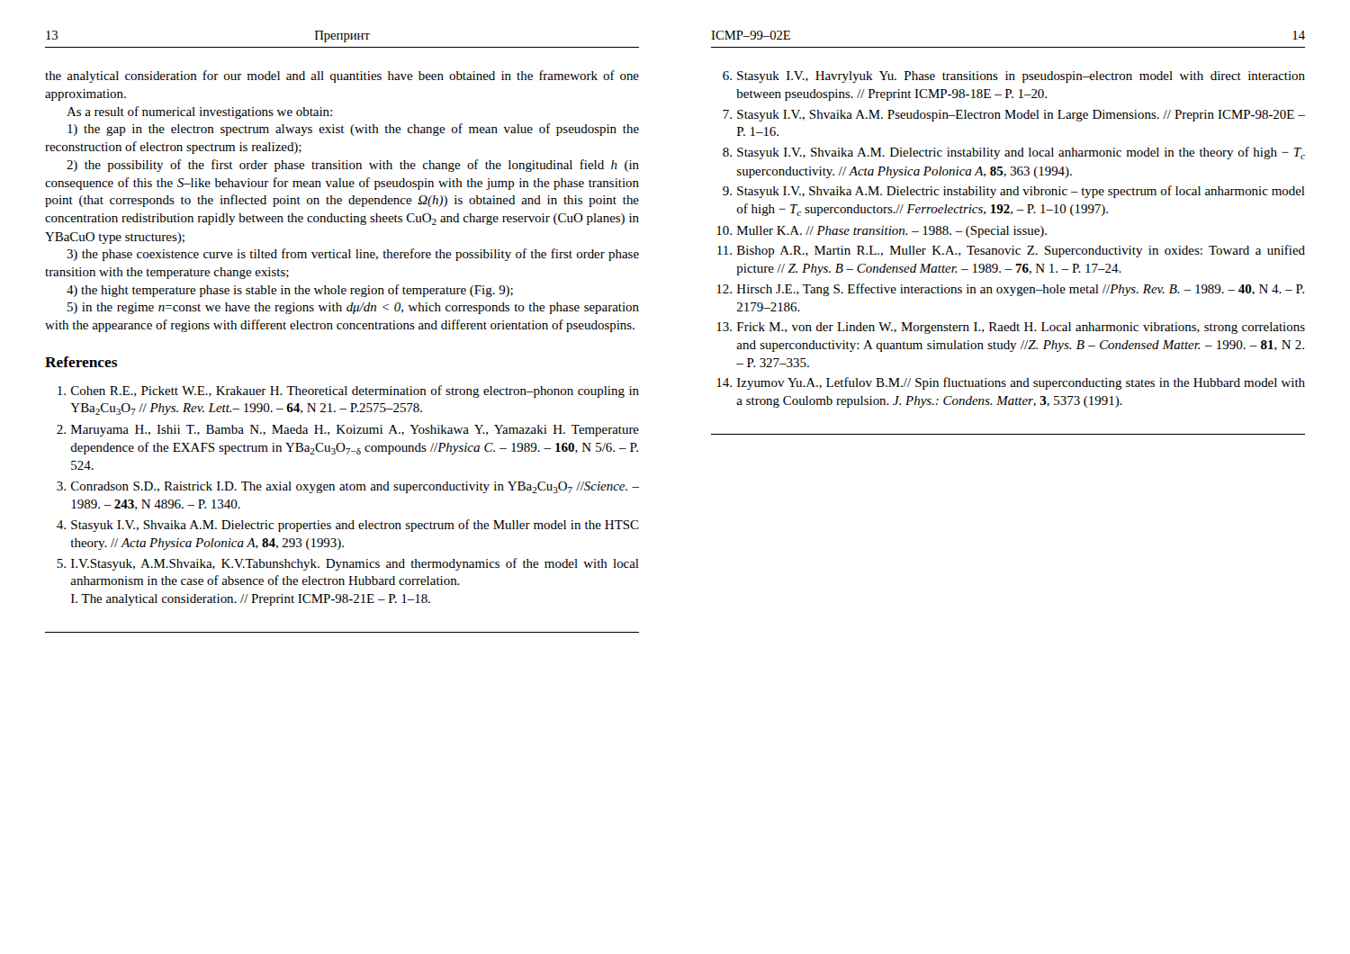13 Препринт
the analytical consideration for our model and all quantities have been obtained in the framework of one approximation.
As a result of numerical investigations we obtain:
1) the gap in the electron spectrum always exist (with the change of mean value of pseudospin the reconstruction of electron spectrum is realized);
2) the possibility of the first order phase transition with the change of the longitudinal field h (in consequence of this the S–like behaviour for mean value of pseudospin with the jump in the phase transition point (that corresponds to the inflected point on the dependence Ω(h)) is obtained and in this point the concentration redistribution rapidly between the conducting sheets CuO2 and charge reservoir (CuO planes) in YBaCuO type structures);
3) the phase coexistence curve is tilted from vertical line, therefore the possibility of the first order phase transition with the temperature change exists;
4) the hight temperature phase is stable in the whole region of temperature (Fig. 9);
5) in the regime n=const we have the regions with dμ/dn < 0, which corresponds to the phase separation with the appearance of regions with different electron concentrations and different orientation of pseudospins.
References
Cohen R.E., Pickett W.E., Krakauer H. Theoretical determination of strong electron–phonon coupling in YBa2Cu3O7 // Phys. Rev. Lett.– 1990. – 64, N 21. – P.2575–2578.
Maruyama H., Ishii T., Bamba N., Maeda H., Koizumi A., Yoshikawa Y., Yamazaki H. Temperature dependence of the EXAFS spectrum in YBa2Cu3O7−δ compounds //Physica C. – 1989. – 160, N 5/6. – P. 524.
Conradson S.D., Raistrick I.D. The axial oxygen atom and superconductivity in YBa2Cu3O7 //Science. – 1989. – 243, N 4896. – P. 1340.
Stasyuk I.V., Shvaika A.M. Dielectric properties and electron spectrum of the Muller model in the HTSC theory. // Acta Physica Polonica A, 84, 293 (1993).
I.V.Stasyuk, A.M.Shvaika, K.V.Tabunshchyk. Dynamics and thermodynamics of the model with local anharmonism in the case of absence of the electron Hubbard correlation.
I. The analytical consideration. // Preprint ICMP-98-21E – P. 1–18.
ICMP–99–02E 14
Stasyuk I.V., Havrylyuk Yu. Phase transitions in pseudospin–electron model with direct interaction between pseudospins. // Preprint ICMP-98-18E – P. 1–20.
Stasyuk I.V., Shvaika A.M. Pseudospin–Electron Model in Large Dimensions. // Preprin ICMP-98-20E – P. 1–16.
Stasyuk I.V., Shvaika A.M. Dielectric instability and local anharmonic model in the theory of high − Tc superconductivity. // Acta Physica Polonica A, 85, 363 (1994).
Stasyuk I.V., Shvaika A.M. Dielectric instability and vibronic – type spectrum of local anharmonic model of high − Tc superconductors.// Ferroelectrics, 192, – P. 1–10 (1997).
Muller K.A. // Phase transition. – 1988. – (Special issue).
Bishop A.R., Martin R.L., Muller K.A., Tesanovic Z. Superconductivity in oxides: Toward a unified picture // Z. Phys. B – Condensed Matter. – 1989. – 76, N 1. – P. 17–24.
Hirsch J.E., Tang S. Effective interactions in an oxygen–hole metal //Phys. Rev. B. – 1989. – 40, N 4. – P. 2179–2186.
Frick M., von der Linden W., Morgenstern I., Raedt H. Local anharmonic vibrations, strong correlations and superconductivity: A quantum simulation study //Z. Phys. B – Condensed Matter. – 1990. – 81, N 2. – P. 327–335.
Izyumov Yu.A., Letfulov B.M.// Spin fluctuations and superconducting states in the Hubbard model with a strong Coulomb repulsion. J. Phys.: Condens. Matter, 3, 5373 (1991).